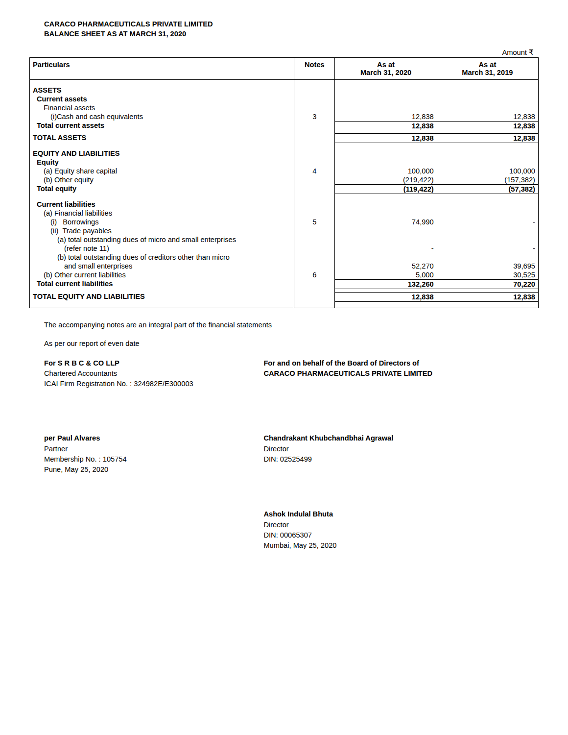CARACO PHARMACEUTICALS PRIVATE LIMITED
BALANCE SHEET AS AT MARCH 31, 2020
Amount ₹
| Particulars | Notes | As at March 31, 2020 | As at March 31, 2019 |
| --- | --- | --- | --- |
| ASSETS | | | |
| Current assets | | | |
| Financial assets | | | |
| (i)Cash and cash equivalents | 3 | 12,838 | 12,838 |
| Total current assets | | 12,838 | 12,838 |
| TOTAL ASSETS | | 12,838 | 12,838 |
| EQUITY AND LIABILITIES | | | |
| Equity | | | |
| (a) Equity share capital | 4 | 100,000 | 100,000 |
| (b) Other equity | | (219,422) | (157,382) |
| Total equity | | (119,422) | (57,382) |
| Current liabilities | | | |
| (a) Financial liabilities | | | |
| (i) Borrowings | 5 | 74,990 | - |
| (ii) Trade payables | | | |
| (a) total outstanding dues of micro and small enterprises | | | |
| (refer note 11) | | - | - |
| (b) total outstanding dues of creditors other than micro | | | |
| and small enterprises | | 52,270 | 39,695 |
| (b) Other current liabilities | 6 | 5,000 | 30,525 |
| Total current liabilities | | 132,260 | 70,220 |
| TOTAL EQUITY AND LIABILITIES | | 12,838 | 12,838 |
The accompanying notes are an integral part of the financial statements
As per our report of even date
| For S R B C & CO LLP Chartered Accountants ICAI Firm Registration No. : 324982E/E300003 | For and on behalf of the Board of Directors of CARACO PHARMACEUTICALS PRIVATE LIMITED |
| per Paul Alvares Partner Membership No. : 105754 Pune, May 25, 2020 | Chandrakant Khubchandbhai Agrawal Director DIN: 02525499 |
| | Ashok Indulal Bhuta Director DIN: 00065307 Mumbai, May 25, 2020 |